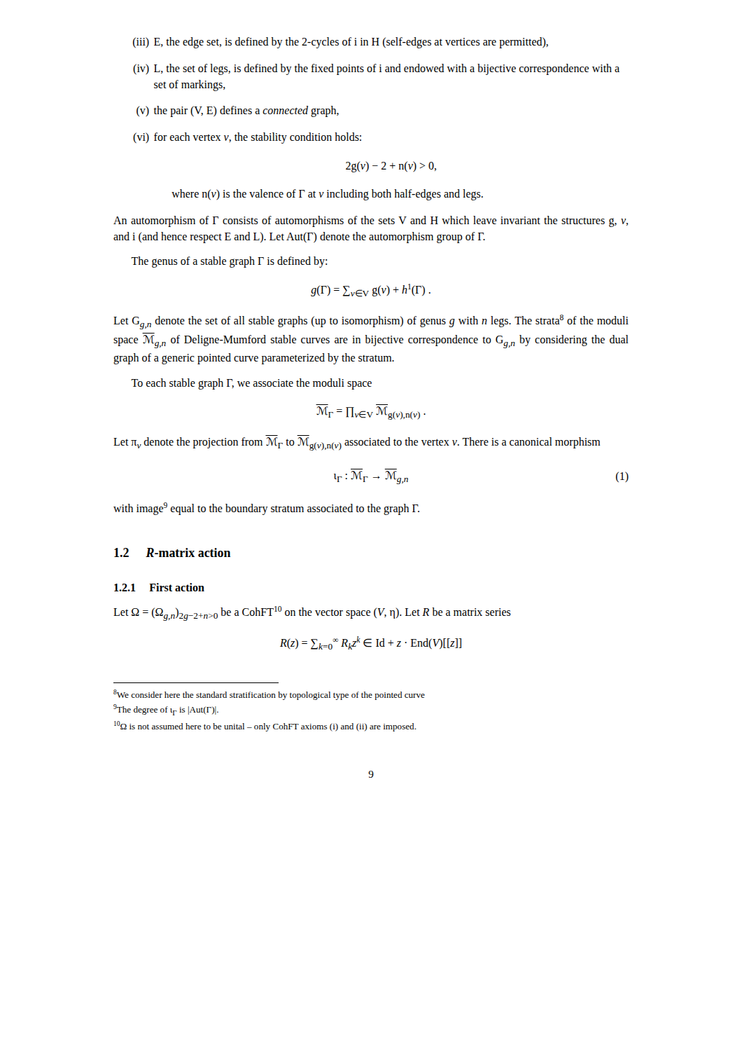(iii) E, the edge set, is defined by the 2-cycles of i in H (self-edges at vertices are permitted),
(iv) L, the set of legs, is defined by the fixed points of i and endowed with a bijective correspondence with a set of markings,
(v) the pair (V, E) defines a connected graph,
(vi) for each vertex v, the stability condition holds:
2g(v) − 2 + n(v) > 0,
where n(v) is the valence of Γ at v including both half-edges and legs.
An automorphism of Γ consists of automorphisms of the sets V and H which leave invariant the structures g, v, and i (and hence respect E and L). Let Aut(Γ) denote the automorphism group of Γ.
The genus of a stable graph Γ is defined by:
g(Γ) = ∑v∈V g(v) + h1(Γ) .
Let Gg,n denote the set of all stable graphs (up to isomorphism) of genus g with n legs. The strata8 of the moduli space ℳg,n of Deligne-Mumford stable curves are in bijective correspondence to Gg,n by considering the dual graph of a generic pointed curve parameterized by the stratum.
To each stable graph Γ, we associate the moduli space
ℳΓ = ∏v∈V ℳg(v),n(v) .
Let πv denote the projection from ℳΓ to ℳg(v),n(v) associated to the vertex v. There is a canonical morphism
ιΓ : ℳΓ → ℳg,n (1)
with image9 equal to the boundary stratum associated to the graph Γ.
1.2 R-matrix action
1.2.1 First action
Let Ω = (Ωg,n)2g−2+n>0 be a CohFT10 on the vector space (V, η). Let R be a matrix series
R(z) = ∑k=0∞ Rkzk ∈ Id + z · End(V)[[z]]
8We consider here the standard stratification by topological type of the pointed curve
9The degree of ιΓ is |Aut(Γ)|.
10Ω is not assumed here to be unital – only CohFT axioms (i) and (ii) are imposed.
9